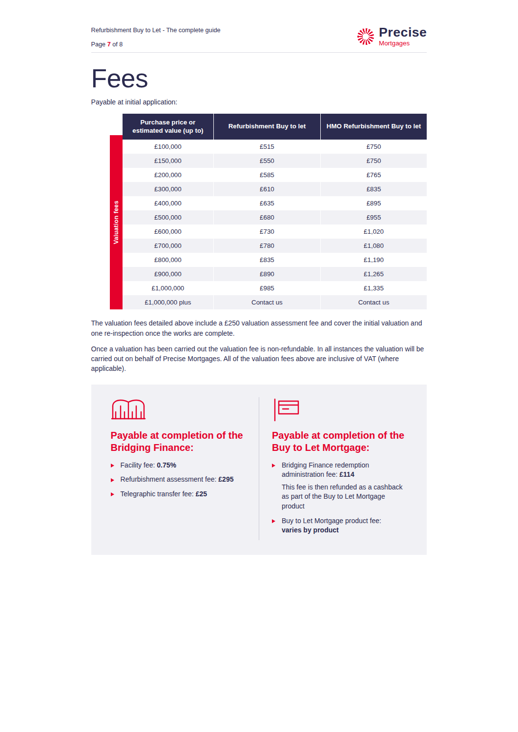Refurbishment Buy to Let - The complete guide
Page 7 of 8
Precise Mortgages
Fees
Payable at initial application:
Valuation fees
| Purchase price or estimated value (up to) | Refurbishment Buy to let | HMO Refurbishment Buy to let |
| --- | --- | --- |
| £100,000 | £515 | £750 |
| £150,000 | £550 | £750 |
| £200,000 | £585 | £765 |
| £300,000 | £610 | £835 |
| £400,000 | £635 | £895 |
| £500,000 | £680 | £955 |
| £600,000 | £730 | £1,020 |
| £700,000 | £780 | £1,080 |
| £800,000 | £835 | £1,190 |
| £900,000 | £890 | £1,265 |
| £1,000,000 | £985 | £1,335 |
| £1,000,000 plus | Contact us | Contact us |
The valuation fees detailed above include a £250 valuation assessment fee and cover the initial valuation and one re-inspection once the works are complete.
Once a valuation has been carried out the valuation fee is non-refundable. In all instances the valuation will be carried out on behalf of Precise Mortgages. All of the valuation fees above are inclusive of VAT (where applicable).
Payable at completion of the
Bridging Finance:
Facility fee: 0.75%
Refurbishment assessment fee: £295
Telegraphic transfer fee: £25
Payable at completion of the
Buy to Let Mortgage:
Bridging Finance redemption administration fee: £114 This fee is then refunded as a cashback as part of the Buy to Let Mortgage product
Buy to Let Mortgage product fee:
varies by product